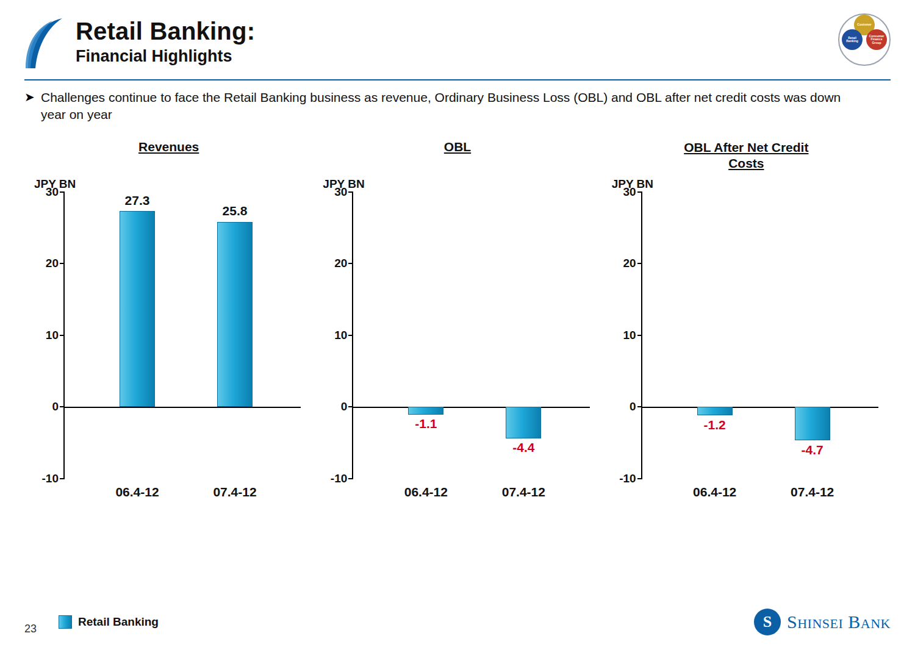Retail Banking:
Financial Highlights
Customer
Retail
Banking
Consumer
Finance
Group
➤
Challenges continue to face the Retail Banking business as revenue, Ordinary Business Loss (OBL) and OBL after net credit costs was down year on year
Revenues
JPY BN
30
20
10
0
-10
27.3
25.8
06.4-12
07.4-12
OBL
JPY BN
30
20
10
0
-10
-1.1
-4.4
06.4-12
07.4-12
OBL After Net Credit
Costs
JPY BN
30
20
10
0
-10
-1.2
-4.7
06.4-12
07.4-12
23
Retail Banking
SHINSEI BANK